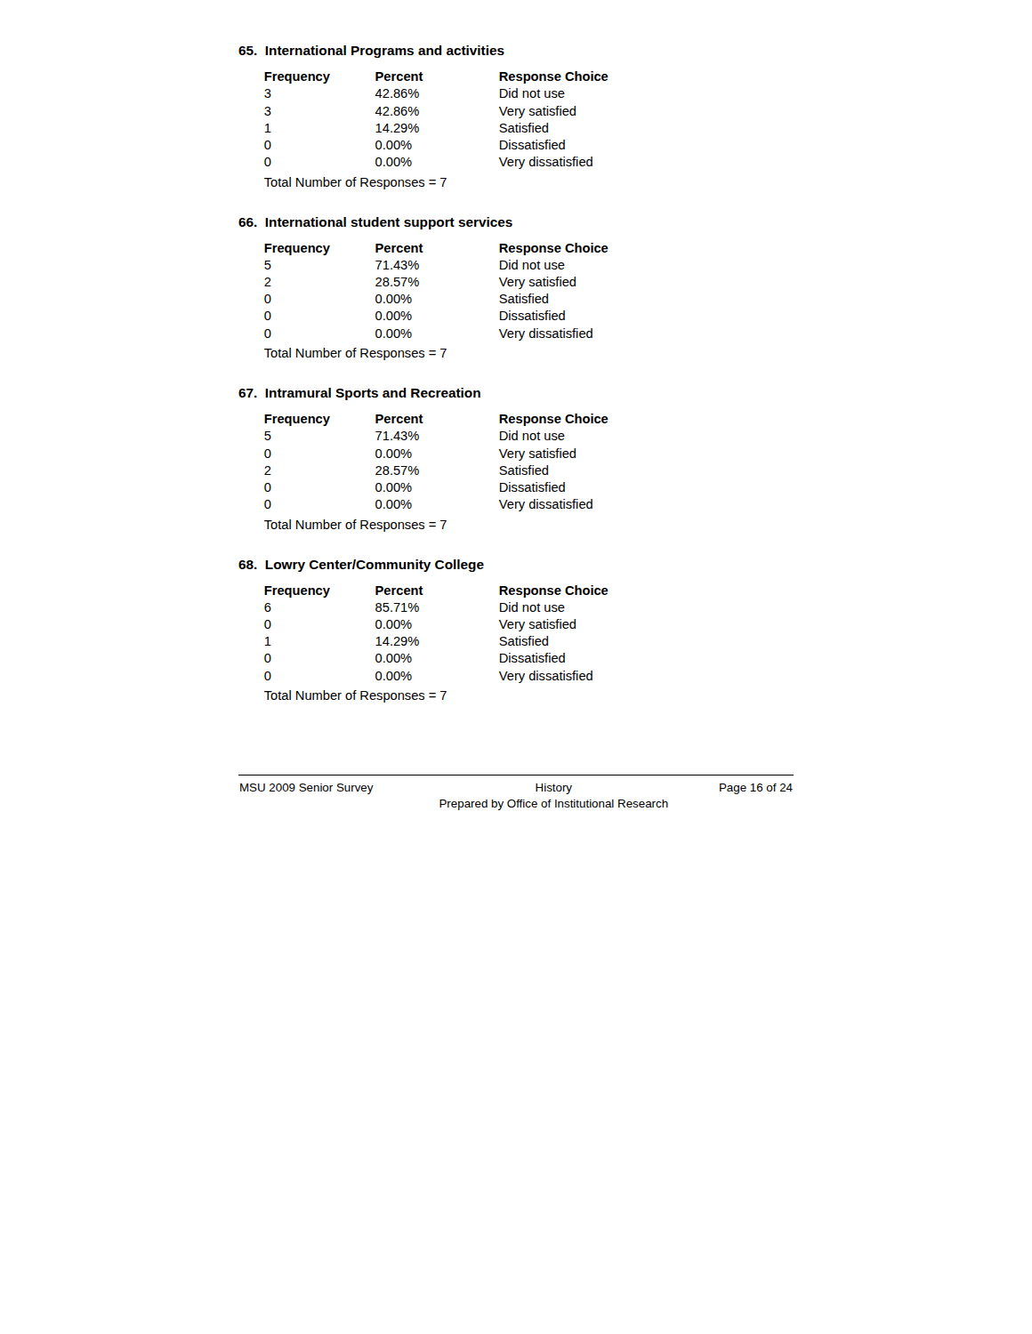65. International Programs and activities
| Frequency | Percent | Response Choice |
| 3 | 42.86% | Did not use |
| 3 | 42.86% | Very satisfied |
| 1 | 14.29% | Satisfied |
| 0 | 0.00% | Dissatisfied |
| 0 | 0.00% | Very dissatisfied |
Total Number of Responses = 7
66. International student support services
| Frequency | Percent | Response Choice |
| 5 | 71.43% | Did not use |
| 2 | 28.57% | Very satisfied |
| 0 | 0.00% | Satisfied |
| 0 | 0.00% | Dissatisfied |
| 0 | 0.00% | Very dissatisfied |
Total Number of Responses = 7
67. Intramural Sports and Recreation
| Frequency | Percent | Response Choice |
| 5 | 71.43% | Did not use |
| 0 | 0.00% | Very satisfied |
| 2 | 28.57% | Satisfied |
| 0 | 0.00% | Dissatisfied |
| 0 | 0.00% | Very dissatisfied |
Total Number of Responses = 7
68. Lowry Center/Community College
| Frequency | Percent | Response Choice |
| 6 | 85.71% | Did not use |
| 0 | 0.00% | Very satisfied |
| 1 | 14.29% | Satisfied |
| 0 | 0.00% | Dissatisfied |
| 0 | 0.00% | Very dissatisfied |
Total Number of Responses = 7
| MSU 2009 Senior Survey | History | Page 16 of 24 |
| | Prepared by Office of Institutional Research | |